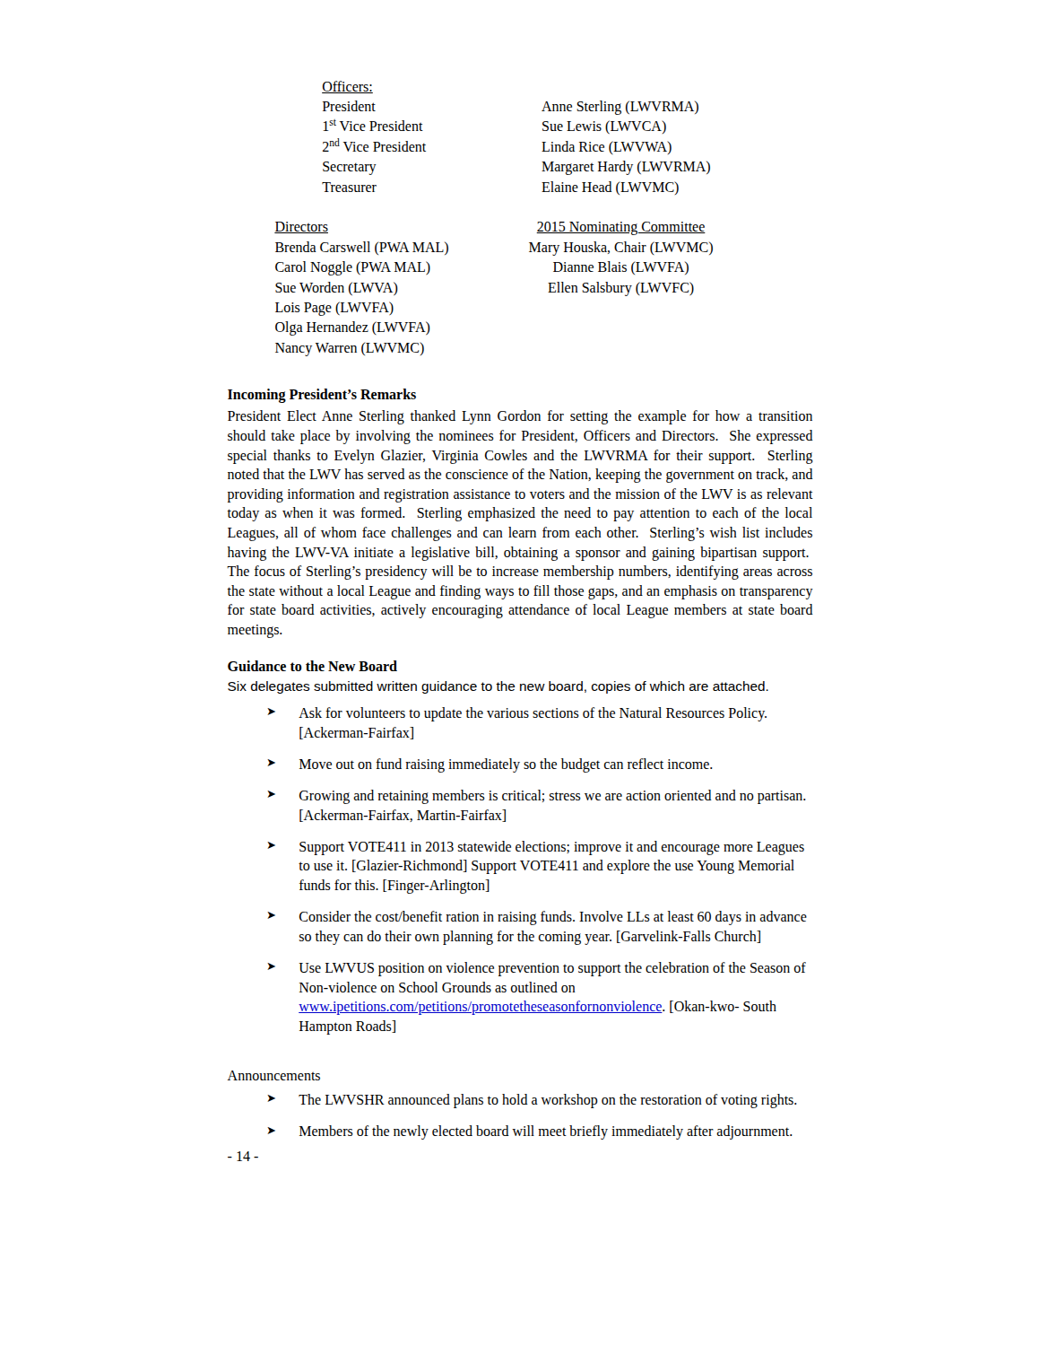Officers:
| President | Anne Sterling (LWVRMA) |
| 1 st Vice President | Sue Lewis (LWVCA) |
| 2 nd Vice President | Linda Rice (LWVWA) |
| Secretary | Margaret Hardy (LWVRMA) |
| Treasurer | Elaine Head (LWVMC) |
| Directors | 2015 Nominating Committee |
| Brenda Carswell (PWA MAL) | Mary Houska, Chair (LWVMC) |
| Carol Noggle (PWA MAL) | Dianne Blais (LWVFA) |
| Sue Worden (LWVA) | Ellen Salsbury (LWVFC) |
| Lois Page (LWVFA) | |
| Olga Hernandez (LWVFA) | |
| Nancy Warren (LWVMC) | |
Incoming President’s Remarks
President Elect Anne Sterling thanked Lynn Gordon for setting the example for how a transition should take place by involving the nominees for President, Officers and Directors. She expressed special thanks to Evelyn Glazier, Virginia Cowles and the LWVRMA for their support. Sterling noted that the LWV has served as the conscience of the Nation, keeping the government on track, and providing information and registration assistance to voters and the mission of the LWV is as relevant today as when it was formed. Sterling emphasized the need to pay attention to each of the local Leagues, all of whom face challenges and can learn from each other. Sterling’s wish list includes having the LWV-VA initiate a legislative bill, obtaining a sponsor and gaining bipartisan support. The focus of Sterling’s presidency will be to increase membership numbers, identifying areas across the state without a local League and finding ways to fill those gaps, and an emphasis on transparency for state board activities, actively encouraging attendance of local League members at state board meetings.
Guidance to the New Board
Six delegates submitted written guidance to the new board, copies of which are attached.
Ask for volunteers to update the various sections of the Natural Resources Policy. [Ackerman-Fairfax]
Move out on fund raising immediately so the budget can reflect income.
Growing and retaining members is critical; stress we are action oriented and no partisan. [Ackerman-Fairfax, Martin-Fairfax]
Support VOTE411 in 2013 statewide elections; improve it and encourage more Leagues to use it. [Glazier-Richmond] Support VOTE411 and explore the use Young Memorial funds for this. [Finger-Arlington]
Consider the cost/benefit ration in raising funds. Involve LLs at least 60 days in advance so they can do their own planning for the coming year. [Garvelink-Falls Church]
Use LWVUS position on violence prevention to support the celebration of the Season of Non-violence on School Grounds as outlined on www.ipetitions.com/petitions/promotetheseasonfornonviolence. [Okan-kwo- South Hampton Roads]
Announcements
The LWVSHR announced plans to hold a workshop on the restoration of voting rights.
Members of the newly elected board will meet briefly immediately after adjournment.
- 14 -